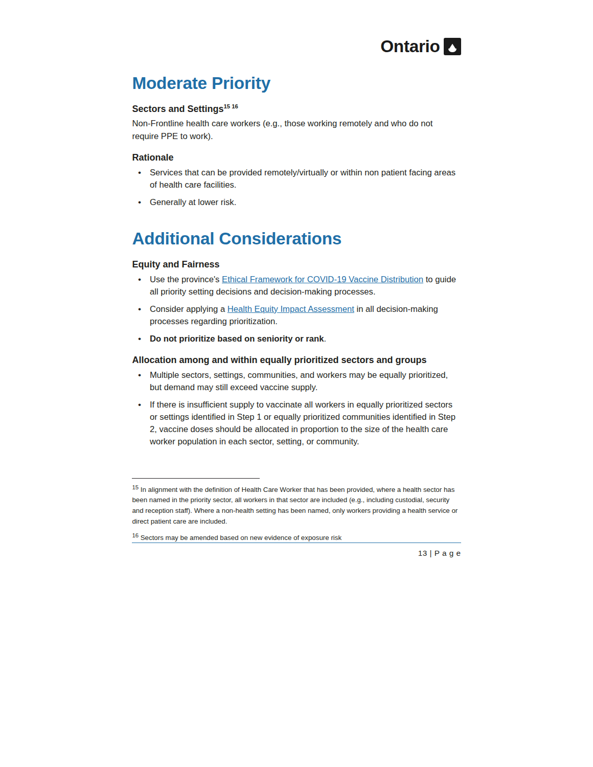Ontario
Moderate Priority
Sectors and Settings15 16
Non-Frontline health care workers (e.g., those working remotely and who do not require PPE to work).
Rationale
Services that can be provided remotely/virtually or within non patient facing areas of health care facilities.
Generally at lower risk.
Additional Considerations
Equity and Fairness
Use the province's Ethical Framework for COVID-19 Vaccine Distribution to guide all priority setting decisions and decision-making processes.
Consider applying a Health Equity Impact Assessment in all decision-making processes regarding prioritization.
Do not prioritize based on seniority or rank.
Allocation among and within equally prioritized sectors and groups
Multiple sectors, settings, communities, and workers may be equally prioritized, but demand may still exceed vaccine supply.
If there is insufficient supply to vaccinate all workers in equally prioritized sectors or settings identified in Step 1 or equally prioritized communities identified in Step 2, vaccine doses should be allocated in proportion to the size of the health care worker population in each sector, setting, or community.
15 In alignment with the definition of Health Care Worker that has been provided, where a health sector has been named in the priority sector, all workers in that sector are included (e.g., including custodial, security and reception staff). Where a non-health setting has been named, only workers providing a health service or direct patient care are included.
16 Sectors may be amended based on new evidence of exposure risk
13 | P a g e